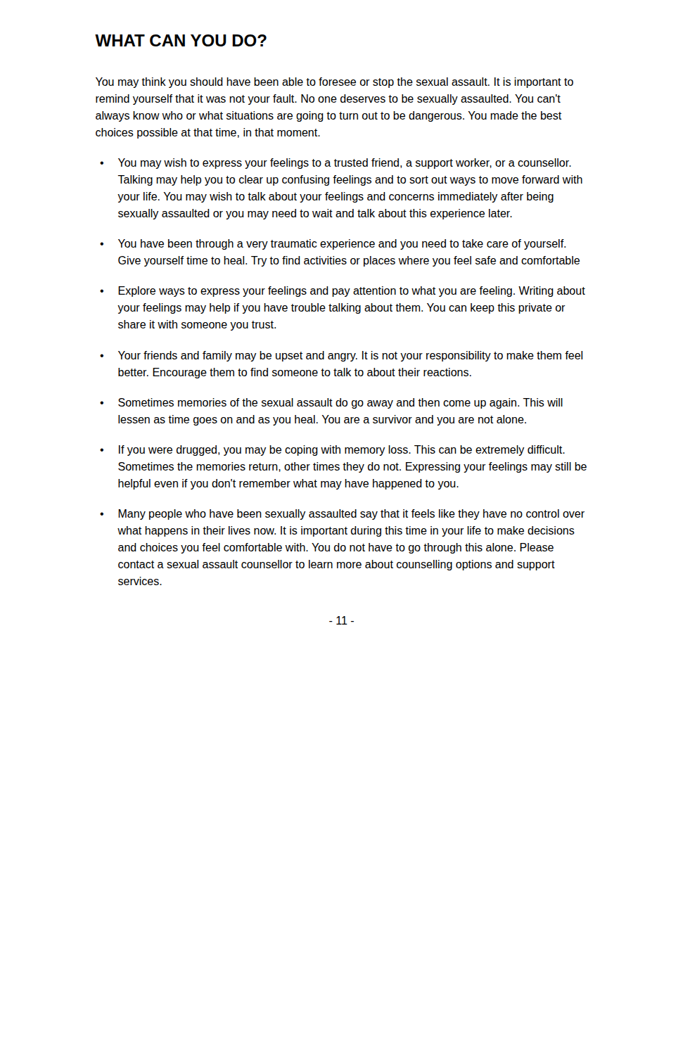WHAT CAN YOU DO?
You may think you should have been able to foresee or stop the sexual assault. It is important to remind yourself that it was not your fault. No one deserves to be sexually assaulted. You can't always know who or what situations are going to turn out to be dangerous. You made the best choices possible at that time, in that moment.
You may wish to express your feelings to a trusted friend, a support worker, or a counsellor. Talking may help you to clear up confusing feelings and to sort out ways to move forward with your life. You may wish to talk about your feelings and concerns immediately after being sexually assaulted or you may need to wait and talk about this experience later.
You have been through a very traumatic experience and you need to take care of yourself. Give yourself time to heal. Try to find activities or places where you feel safe and comfortable
Explore ways to express your feelings and pay attention to what you are feeling. Writing about your feelings may help if you have trouble talking about them. You can keep this private or share it with someone you trust.
Your friends and family may be upset and angry. It is not your responsibility to make them feel better. Encourage them to find someone to talk to about their reactions.
Sometimes memories of the sexual assault do go away and then come up again. This will lessen as time goes on and as you heal. You are a survivor and you are not alone.
If you were drugged, you may be coping with memory loss. This can be extremely difficult. Sometimes the memories return, other times they do not. Expressing your feelings may still be helpful even if you don't remember what may have happened to you.
Many people who have been sexually assaulted say that it feels like they have no control over what happens in their lives now. It is important during this time in your life to make decisions and choices you feel comfortable with. You do not have to go through this alone. Please contact a sexual assault counsellor to learn more about counselling options and support services.
- 11 -